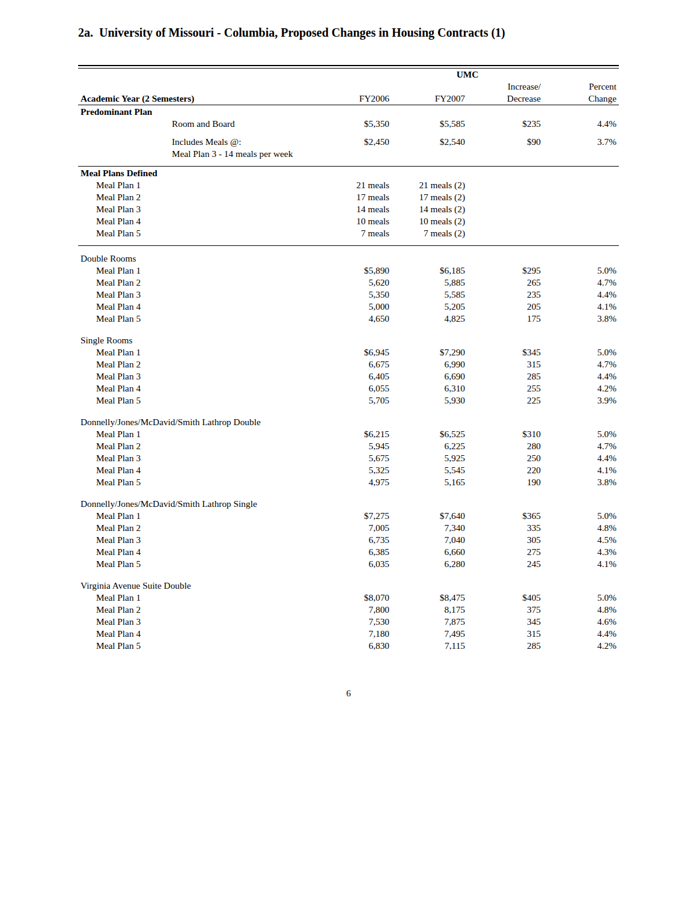2a. University of Missouri - Columbia, Proposed Changes in Housing Contracts (1)
| | UMC |
| | | | Increase/ | Percent |
| Academic Year (2 Semesters) | FY2006 | FY2007 | Decrease | Change |
| Predominant Plan | | | | |
| | Room and Board | $5,350 | $5,585 | $235 | 4.4% |
| | Includes Meals @: | $2,450 | $2,540 | $90 | 3.7% |
| | Meal Plan 3 - 14 meals per week | | | | |
| Meal Plans Defined | | | | |
| Meal Plan 1 | 21 meals | 21 meals (2) | | |
| Meal Plan 2 | 17 meals | 17 meals (2) | | |
| Meal Plan 3 | 14 meals | 14 meals (2) | | |
| Meal Plan 4 | 10 meals | 10 meals (2) | | |
| Meal Plan 5 | 7 meals | 7 meals (2) | | |
| Double Rooms | | | | |
| Meal Plan 1 | $5,890 | $6,185 | $295 | 5.0% |
| Meal Plan 2 | 5,620 | 5,885 | 265 | 4.7% |
| Meal Plan 3 | 5,350 | 5,585 | 235 | 4.4% |
| Meal Plan 4 | 5,000 | 5,205 | 205 | 4.1% |
| Meal Plan 5 | 4,650 | 4,825 | 175 | 3.8% |
| Single Rooms | | | | |
| Meal Plan 1 | $6,945 | $7,290 | $345 | 5.0% |
| Meal Plan 2 | 6,675 | 6,990 | 315 | 4.7% |
| Meal Plan 3 | 6,405 | 6,690 | 285 | 4.4% |
| Meal Plan 4 | 6,055 | 6,310 | 255 | 4.2% |
| Meal Plan 5 | 5,705 | 5,930 | 225 | 3.9% |
| Donnelly/Jones/McDavid/Smith Lathrop Double | | | | |
| Meal Plan 1 | $6,215 | $6,525 | $310 | 5.0% |
| Meal Plan 2 | 5,945 | 6,225 | 280 | 4.7% |
| Meal Plan 3 | 5,675 | 5,925 | 250 | 4.4% |
| Meal Plan 4 | 5,325 | 5,545 | 220 | 4.1% |
| Meal Plan 5 | 4,975 | 5,165 | 190 | 3.8% |
| Donnelly/Jones/McDavid/Smith Lathrop Single | | | | |
| Meal Plan 1 | $7,275 | $7,640 | $365 | 5.0% |
| Meal Plan 2 | 7,005 | 7,340 | 335 | 4.8% |
| Meal Plan 3 | 6,735 | 7,040 | 305 | 4.5% |
| Meal Plan 4 | 6,385 | 6,660 | 275 | 4.3% |
| Meal Plan 5 | 6,035 | 6,280 | 245 | 4.1% |
| Virginia Avenue Suite Double | | | | |
| Meal Plan 1 | $8,070 | $8,475 | $405 | 5.0% |
| Meal Plan 2 | 7,800 | 8,175 | 375 | 4.8% |
| Meal Plan 3 | 7,530 | 7,875 | 345 | 4.6% |
| Meal Plan 4 | 7,180 | 7,495 | 315 | 4.4% |
| Meal Plan 5 | 6,830 | 7,115 | 285 | 4.2% |
6